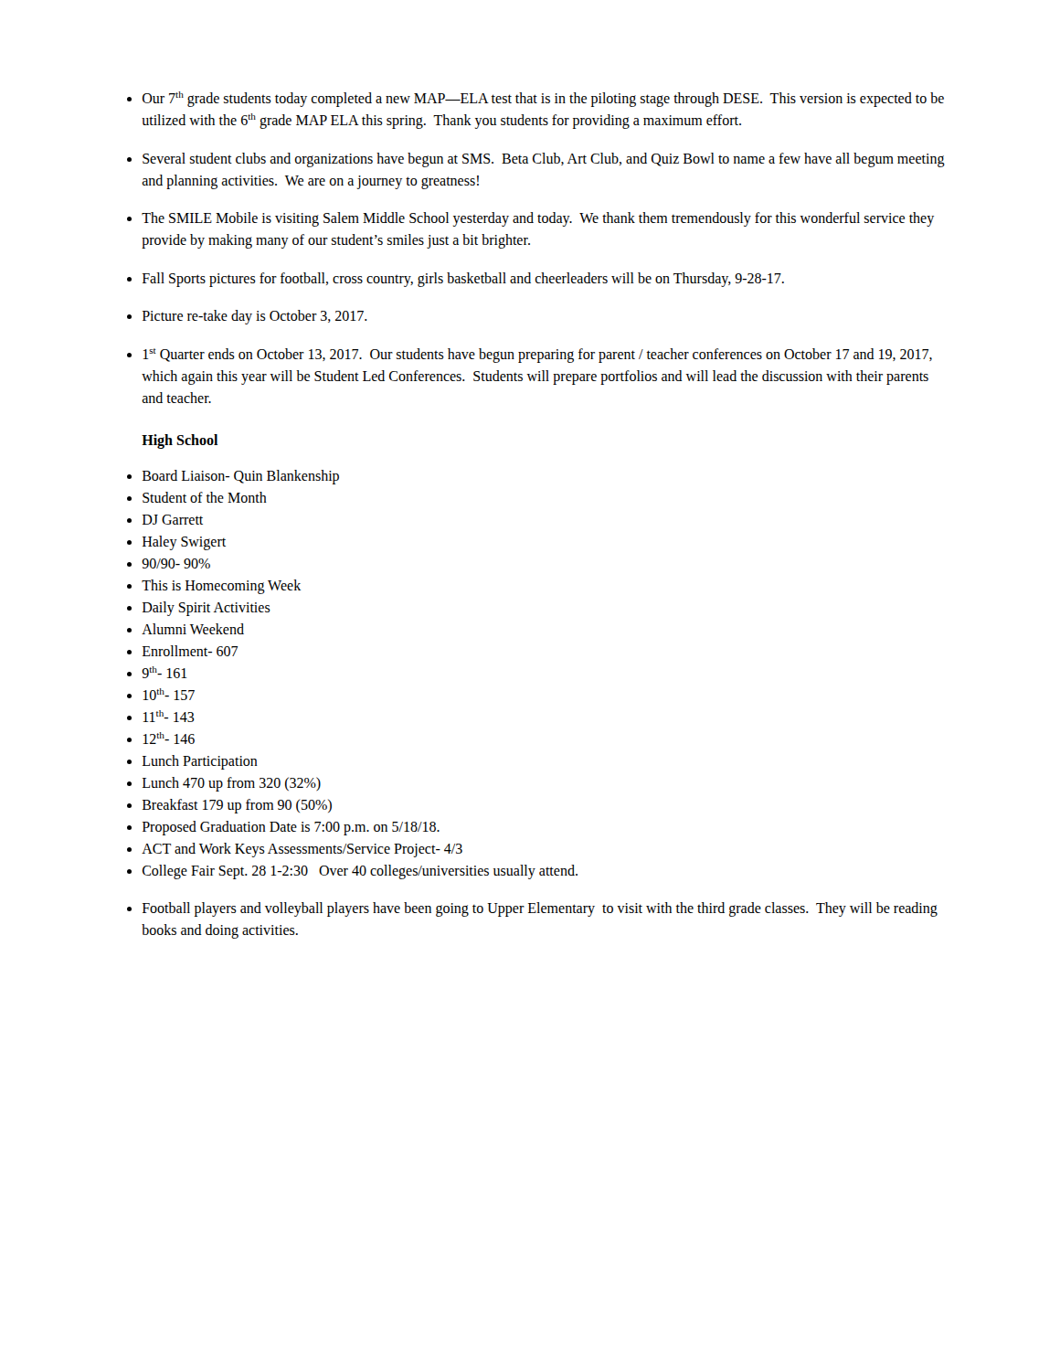Our 7th grade students today completed a new MAP—ELA test that is in the piloting stage through DESE. This version is expected to be utilized with the 6th grade MAP ELA this spring. Thank you students for providing a maximum effort.
Several student clubs and organizations have begun at SMS. Beta Club, Art Club, and Quiz Bowl to name a few have all begum meeting and planning activities. We are on a journey to greatness!
The SMILE Mobile is visiting Salem Middle School yesterday and today. We thank them tremendously for this wonderful service they provide by making many of our student’s smiles just a bit brighter.
Fall Sports pictures for football, cross country, girls basketball and cheerleaders will be on Thursday, 9-28-17.
Picture re-take day is October 3, 2017.
1st Quarter ends on October 13, 2017. Our students have begun preparing for parent / teacher conferences on October 17 and 19, 2017, which again this year will be Student Led Conferences. Students will prepare portfolios and will lead the discussion with their parents and teacher.
High School
Board Liaison- Quin Blankenship
Student of the Month
DJ Garrett
Haley Swigert
90/90- 90%
This is Homecoming Week
Daily Spirit Activities
Alumni Weekend
Enrollment- 607
9th- 161
10th- 157
11th- 143
12th- 146
Lunch Participation
Lunch 470 up from 320 (32%)
Breakfast 179 up from 90 (50%)
Proposed Graduation Date is 7:00 p.m. on 5/18/18.
ACT and Work Keys Assessments/Service Project- 4/3
College Fair Sept. 28 1-2:30 Over 40 colleges/universities usually attend.
Football players and volleyball players have been going to Upper Elementary to visit with the third grade classes. They will be reading books and doing activities.